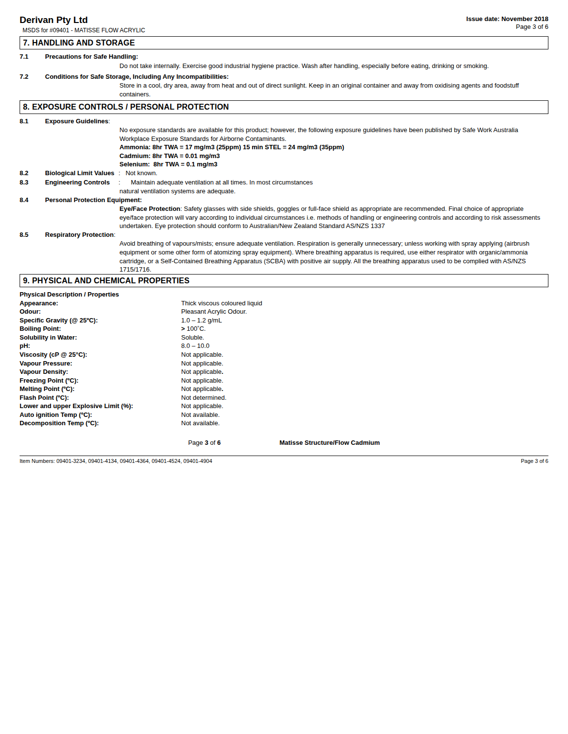Derivan Pty Ltd
Issue date: November 2018
Page 3 of 6
MSDS for #09401 - MATISSE FLOW ACRYLIC
7. HANDLING AND STORAGE
7.1
Precautions for Safe Handling:
Do not take internally. Exercise good industrial hygiene practice. Wash after handling, especially before eating, drinking or smoking.
7.2
Conditions for Safe Storage, Including Any Incompatibilities:
Store in a cool, dry area, away from heat and out of direct sunlight. Keep in an original container and away from oxidising agents and foodstuff containers.
8. EXPOSURE CONTROLS / PERSONAL PROTECTION
8.1
Exposure Guidelines:
No exposure standards are available for this product; however, the following exposure guidelines have been published by Safe Work Australia Workplace Exposure Standards for Airborne Contaminants.
Ammonia: 8hr TWA = 17 mg/m3 (25ppm) 15 min STEL = 24 mg/m3 (35ppm)
Cadmium: 8hr TWA = 0.01 mg/m3
Selenium: 8hr TWA = 0.1 mg/m3
8.2
Biological Limit Values
: Not known.
8.3
Engineering Controls
: Maintain adequate ventilation at all times. In most circumstances
natural ventilation systems are adequate.
8.4
Personal Protection Equipment:
Eye/Face Protection: Safety glasses with side shields, goggles or full-face shield as appropriate are recommended. Final choice of appropriate eye/face protection will vary according to individual circumstances i.e. methods of handling or engineering controls and according to risk assessments undertaken. Eye protection should conform to Australian/New Zealand Standard AS/NZS 1337
8.5
Respiratory Protection:
Avoid breathing of vapours/mists; ensure adequate ventilation. Respiration is generally unnecessary; unless working with spray applying (airbrush equipment or some other form of atomizing spray equipment). Where breathing apparatus is required, use either respirator with organic/ammonia cartridge, or a Self-Contained Breathing Apparatus (SCBA) with positive air supply. All the breathing apparatus used to be complied with AS/NZS 1715/1716.
9. PHYSICAL AND CHEMICAL PROPERTIES
Physical Description / Properties
| Appearance: | Thick viscous coloured liquid |
| Odour: | Pleasant Acrylic Odour. |
| Specific Gravity (@ 25ºC): | 1.0 – 1.2 g/mL |
| Boiling Point: | > 100˚C. |
| Solubility in Water: | Soluble. |
| pH: | 8.0 – 10.0 |
| Viscosity (cP @ 25°C): | Not applicable. |
| Vapour Pressure: | Not applicable. |
| Vapour Density: | Not applicable . |
| Freezing Point (ºC): | Not applicable. |
| Melting Point (ºC): | Not applicable . |
| Flash Point (ºC): | Not determined. |
| Lower and upper Explosive Limit (%): | Not applicable. |
| Auto ignition Temp (ºC): | Not available. |
| Decomposition Temp (ºC): | Not available. |
Page 3 of 6
Matisse Structure/Flow Cadmium
Item Numbers: 09401-3234, 09401-4134, 09401-4364, 09401-4524, 09401-4904
Page 3 of 6